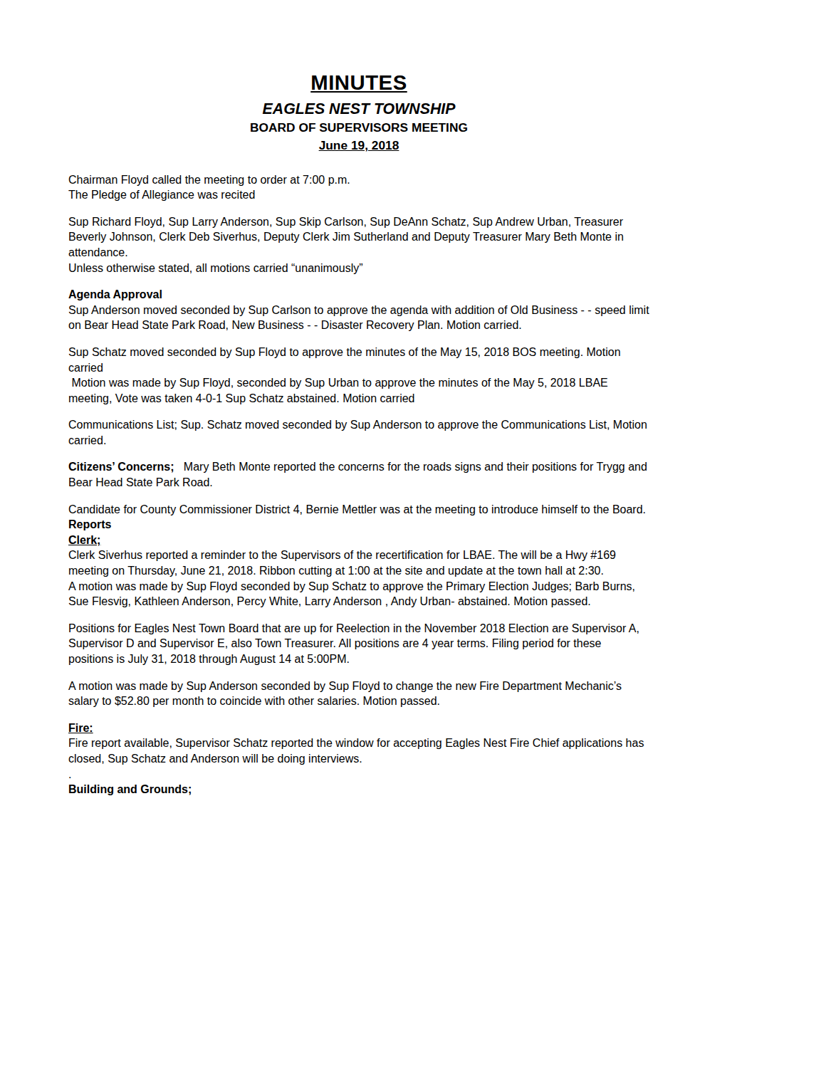MINUTES
EAGLES NEST TOWNSHIP
BOARD OF SUPERVISORS MEETING
June 19, 2018
Chairman Floyd called the meeting to order at 7:00 p.m.
The Pledge of Allegiance was recited
Sup Richard Floyd, Sup Larry Anderson, Sup Skip Carlson, Sup DeAnn Schatz, Sup Andrew Urban, Treasurer Beverly Johnson, Clerk Deb Siverhus, Deputy Clerk Jim Sutherland and Deputy Treasurer Mary Beth Monte in attendance.
Unless otherwise stated, all motions carried “unanimously”
Agenda Approval
Sup Anderson moved seconded by Sup Carlson to approve the agenda with addition of Old Business - - speed limit on Bear Head State Park Road, New Business - - Disaster Recovery Plan. Motion carried.
Sup Schatz moved seconded by Sup Floyd to approve the minutes of the May 15, 2018 BOS meeting. Motion carried
Motion was made by Sup Floyd, seconded by Sup Urban to approve the minutes of the May 5, 2018 LBAE meeting, Vote was taken 4-0-1 Sup Schatz abstained. Motion carried
Communications List; Sup. Schatz moved seconded by Sup Anderson to approve the Communications List, Motion carried.
Citizens’ Concerns; Mary Beth Monte reported the concerns for the roads signs and their positions for Trygg and Bear Head State Park Road.
Candidate for County Commissioner District 4, Bernie Mettler was at the meeting to introduce himself to the Board.
Reports
Clerk;
Clerk Siverhus reported a reminder to the Supervisors of the recertification for LBAE. The will be a Hwy #169 meeting on Thursday, June 21, 2018. Ribbon cutting at 1:00 at the site and update at the town hall at 2:30.
A motion was made by Sup Floyd seconded by Sup Schatz to approve the Primary Election Judges; Barb Burns, Sue Flesvig, Kathleen Anderson, Percy White, Larry Anderson , Andy Urban- abstained. Motion passed.
Positions for Eagles Nest Town Board that are up for Reelection in the November 2018 Election are Supervisor A, Supervisor D and Supervisor E, also Town Treasurer. All positions are 4 year terms. Filing period for these positions is July 31, 2018 through August 14 at 5:00PM.
A motion was made by Sup Anderson seconded by Sup Floyd to change the new Fire Department Mechanic’s salary to $52.80 per month to coincide with other salaries. Motion passed.
Fire:
Fire report available, Supervisor Schatz reported the window for accepting Eagles Nest Fire Chief applications has closed, Sup Schatz and Anderson will be doing interviews.
.
Building and Grounds;